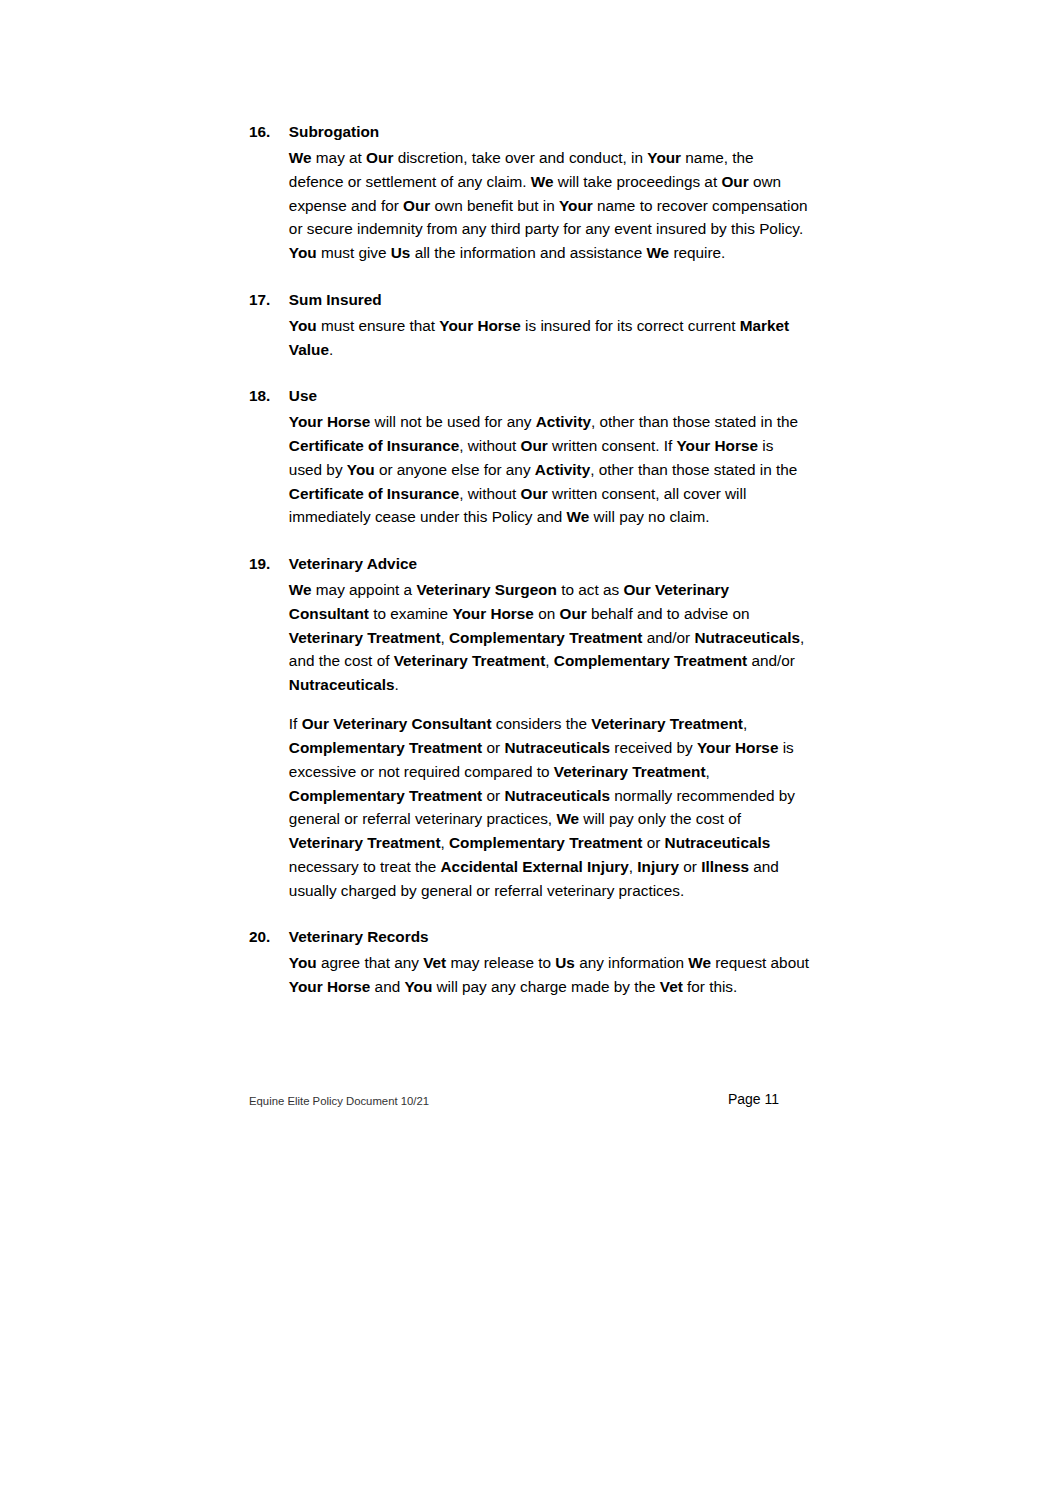16.
Subrogation
We may at Our discretion, take over and conduct, in Your name, the defence or settlement of any claim. We will take proceedings at Our own expense and for Our own benefit but in Your name to recover compensation or secure indemnity from any third party for any event insured by this Policy. You must give Us all the information and assistance We require.
17.
Sum Insured
You must ensure that Your Horse is insured for its correct current Market Value.
18.
Use
Your Horse will not be used for any Activity, other than those stated in the Certificate of Insurance, without Our written consent. If Your Horse is used by You or anyone else for any Activity, other than those stated in the Certificate of Insurance, without Our written consent, all cover will immediately cease under this Policy and We will pay no claim.
19.
Veterinary Advice
We may appoint a Veterinary Surgeon to act as Our Veterinary Consultant to examine Your Horse on Our behalf and to advise on Veterinary Treatment, Complementary Treatment and/or Nutraceuticals, and the cost of Veterinary Treatment, Complementary Treatment and/or Nutraceuticals.
If Our Veterinary Consultant considers the Veterinary Treatment, Complementary Treatment or Nutraceuticals received by Your Horse is excessive or not required compared to Veterinary Treatment, Complementary Treatment or Nutraceuticals normally recommended by general or referral veterinary practices, We will pay only the cost of Veterinary Treatment, Complementary Treatment or Nutraceuticals necessary to treat the Accidental External Injury, Injury or Illness and usually charged by general or referral veterinary practices.
20.
Veterinary Records
You agree that any Vet may release to Us any information We request about Your Horse and You will pay any charge made by the Vet for this.
Equine Elite Policy Document 10/21
Page 11